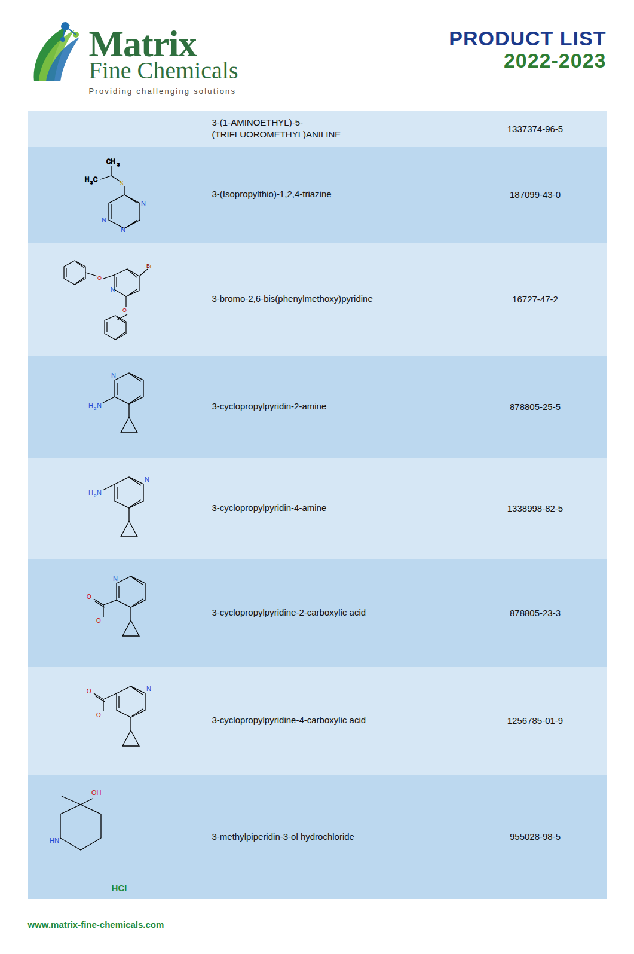Matrix
Fine Chemicals
Providing challenging solutions
PRODUCT LIST
2022-2023
| | 3-(1-AMINOETHYL)-5- (TRIFLUOROMETHYL)ANILINE | 1337374-96-5 |
| CH 3 H 3 C S N N N | 3-(Isopropylthio)-1,2,4-triazine | 187099-43-0 |
| O N Br O | 3-bromo-2,6-bis(phenylmethoxy)pyridine | 16727-47-2 |
| N H 2 N | 3-cyclopropylpyridin-2-amine | 878805-25-5 |
| N H 2 N | 3-cyclopropylpyridin-4-amine | 1338998-82-5 |
| N O O H | 3-cyclopropylpyridine-2-carboxylic acid | 878805-23-3 |
| N O O H | 3-cyclopropylpyridine-4-carboxylic acid | 1256785-01-9 |
| H 3 C OH HN HCl | 3-methylpiperidin-3-ol hydrochloride | 955028-98-5 |
www.matrix-fine-chemicals.com